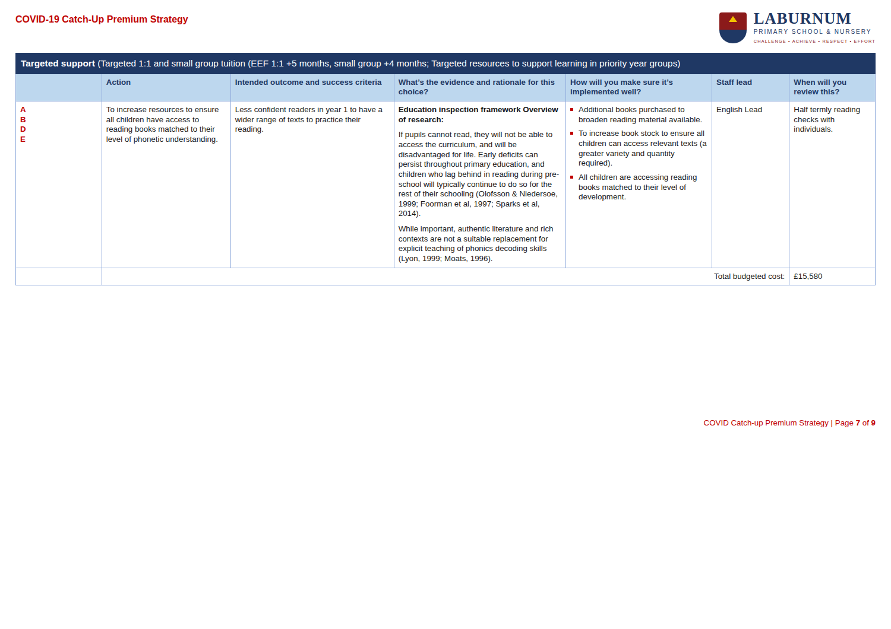COVID-19 Catch-Up Premium Strategy
LABURNUM
Primary School & Nursery
Challenge • Achieve • Respect • Effort
| Targeted support (Targeted 1:1 and small group tuition (EEF 1:1 +5 months, small group +4 months; Targeted resources to support learning in priority year groups) |
| | Action | Intended outcome and success criteria | What’s the evidence and rationale for this choice? | How will you make sure it’s implemented well? | Staff lead | When will you review this? |
| A B D E | To increase resources to ensure all children have access to reading books matched to their level of phonetic understanding. | Less confident readers in year 1 to have a wider range of texts to practice their reading. | Education inspection framework Overview of research: If pupils cannot read, they will not be able to access the curriculum, and will be disadvantaged for life. Early deficits can persist throughout primary education, and children who lag behind in reading during pre-school will typically continue to do so for the rest of their schooling (Olofsson & Niedersoe, 1999; Foorman et al, 1997; Sparks et al, 2014). While important, authentic literature and rich contexts are not a suitable replacement for explicit teaching of phonics decoding skills (Lyon, 1999; Moats, 1996). | Additional books purchased to broaden reading material available. To increase book stock to ensure all children can access relevant texts (a greater variety and quantity required). All children are accessing reading books matched to their level of development. | English Lead | Half termly reading checks with individuals. |
| | Total budgeted cost: | £15,580 |
COVID Catch-up Premium Strategy | Page 7 of 9